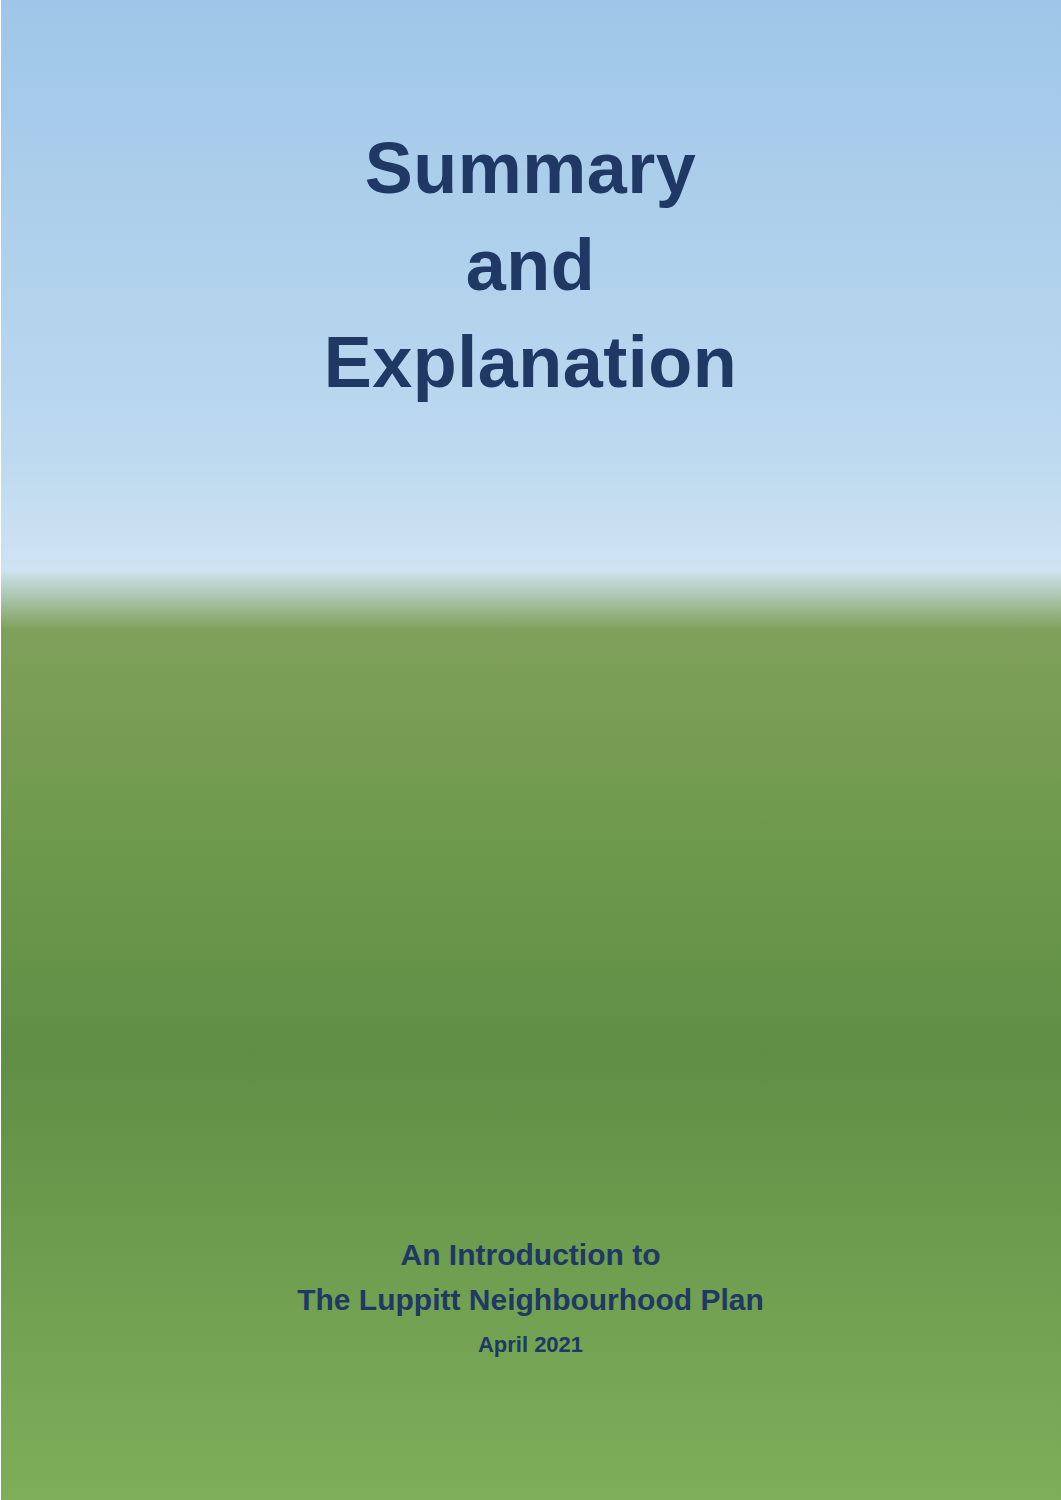Summary and Explanation
An Introduction to
The Luppitt Neighbourhood Plan
April 2021